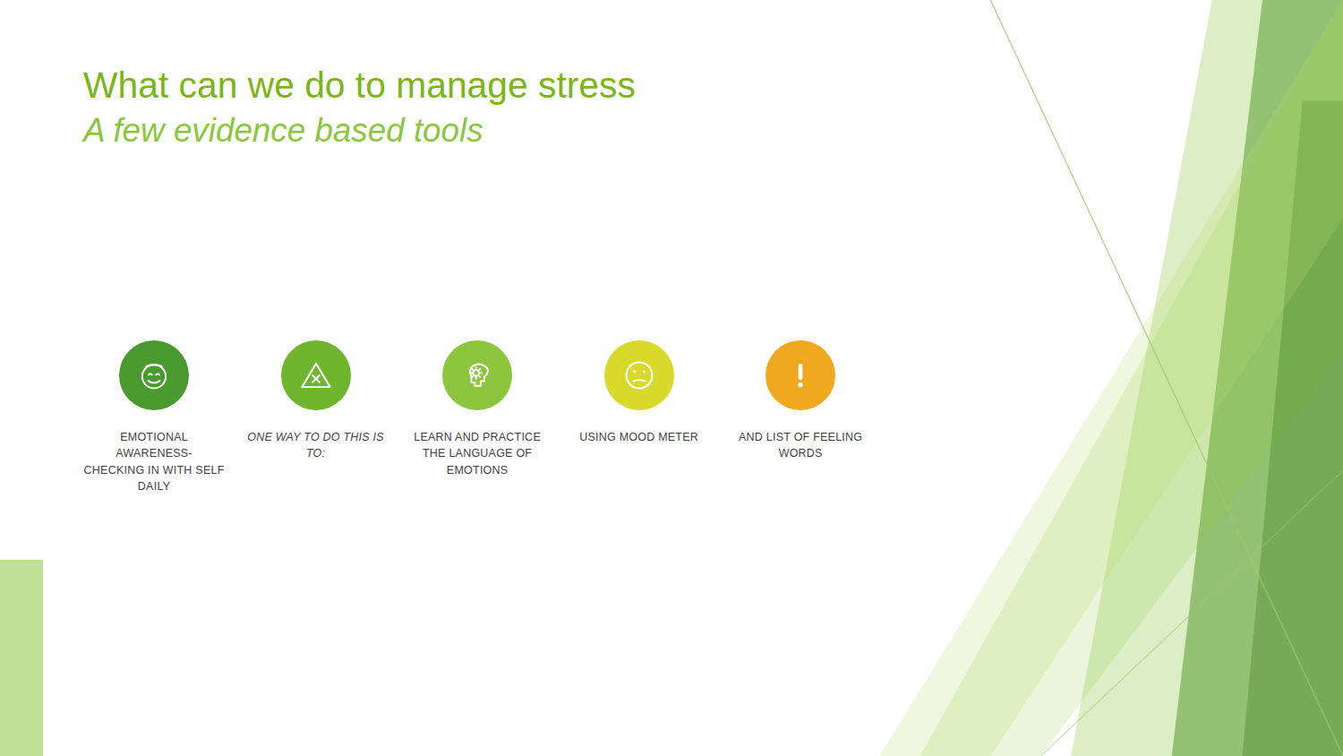What can we do to manage stress
A few evidence based tools
Emotional awareness-checking in with self daily
One way to do this is to:
Learn and practice the language of emotions
Using mood meter
And list of feeling words